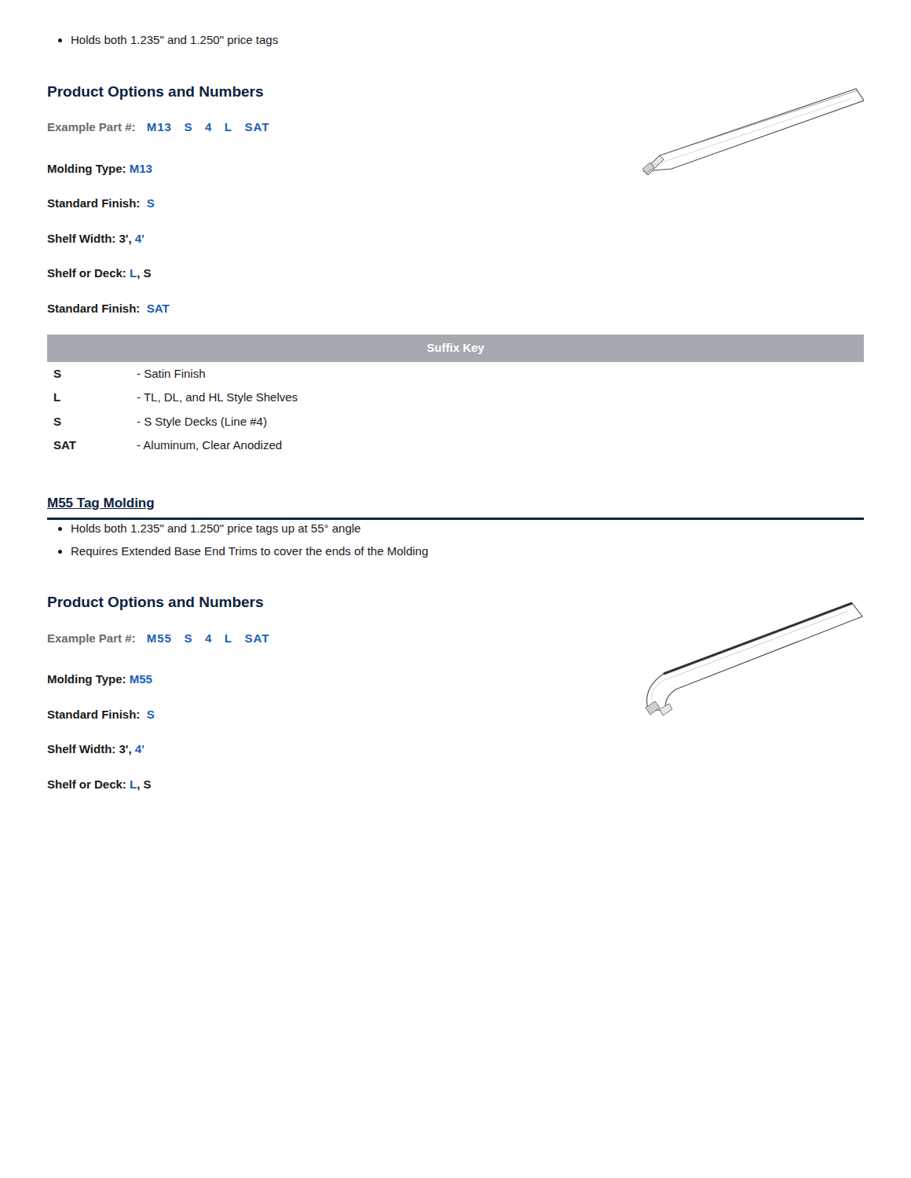Holds both 1.235" and 1.250" price tags
Product Options and Numbers
Example Part #: M13 S 4 L SAT
Molding Type: M13
Standard Finish: S
Shelf Width: 3', 4'
Shelf or Deck: L, S
Standard Finish: SAT
Suffix Key
| S | - Satin Finish |
| L | - TL, DL, and HL Style Shelves |
| S | - S Style Decks (Line #4) |
| SAT | - Aluminum, Clear Anodized |
M55 Tag Molding
Holds both 1.235" and 1.250" price tags up at 55° angle
Requires Extended Base End Trims to cover the ends of the Molding
Product Options and Numbers
Example Part #: M55 S 4 L SAT
Molding Type: M55
Standard Finish: S
Shelf Width: 3', 4'
Shelf or Deck: L, S